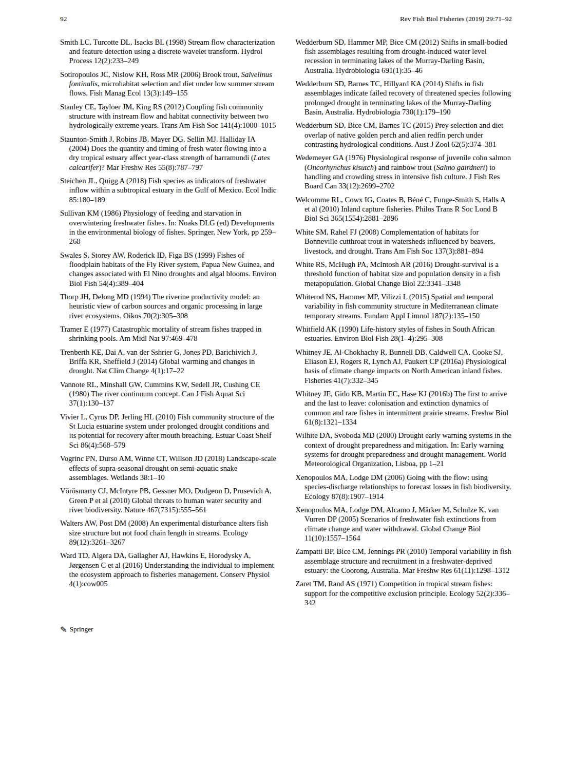92 Rev Fish Biol Fisheries (2019) 29:71–92
Smith LC, Turcotte DL, Isacks BL (1998) Stream flow characterization and feature detection using a discrete wavelet transform. Hydrol Process 12(2):233–249
Sotiropoulos JC, Nislow KH, Ross MR (2006) Brook trout, Salvelinus fontinalis, microhabitat selection and diet under low summer stream flows. Fish Manag Ecol 13(3):149–155
Stanley CE, Tayloer JM, King RS (2012) Coupling fish community structure with instream flow and habitat connectivity between two hydrologically extreme years. Trans Am Fish Soc 141(4):1000–1015
Staunton-Smith J, Robins JB, Mayer DG, Sellin MJ, Halliday IA (2004) Does the quantity and timing of fresh water flowing into a dry tropical estuary affect year-class strength of barramundi (Lates calcarifer)? Mar Freshw Res 55(8):787–797
Steichen JL, Quigg A (2018) Fish species as indicators of freshwater inflow within a subtropical estuary in the Gulf of Mexico. Ecol Indic 85:180–189
Sullivan KM (1986) Physiology of feeding and starvation in overwintering freshwater fishes. In: Noaks DLG (ed) Developments in the environmental biology of fishes. Springer, New York, pp 259–268
Swales S, Storey AW, Roderick ID, Figa BS (1999) Fishes of floodplain habitats of the Fly River system, Papua New Guinea, and changes associated with El Nino droughts and algal blooms. Environ Biol Fish 54(4):389–404
Thorp JH, Delong MD (1994) The riverine productivity model: an heuristic view of carbon sources and organic processing in large river ecosystems. Oikos 70(2):305–308
Tramer E (1977) Catastrophic mortality of stream fishes trapped in shrinking pools. Am Midl Nat 97:469–478
Trenberth KE, Dai A, van der Sshrier G, Jones PD, Barichivich J, Briffa KR, Sheffield J (2014) Global warming and changes in drought. Nat Clim Change 4(1):17–22
Vannote RL, Minshall GW, Cummins KW, Sedell JR, Cushing CE (1980) The river continuum concept. Can J Fish Aquat Sci 37(1):130–137
Vivier L, Cyrus DP, Jerling HL (2010) Fish community structure of the St Lucia estuarine system under prolonged drought conditions and its potential for recovery after mouth breaching. Estuar Coast Shelf Sci 86(4):568–579
Vogrinc PN, Durso AM, Winne CT, Willson JD (2018) Landscape-scale effects of supra-seasonal drought on semi-aquatic snake assemblages. Wetlands 38:1–10
Vörösmarty CJ, McIntyre PB, Gessner MO, Dudgeon D, Prusevich A, Green P et al (2010) Global threats to human water security and river biodiversity. Nature 467(7315):555–561
Walters AW, Post DM (2008) An experimental disturbance alters fish size structure but not food chain length in streams. Ecology 89(12):3261–3267
Ward TD, Algera DA, Gallagher AJ, Hawkins E, Horodysky A, Jørgensen C et al (2016) Understanding the individual to implement the ecosystem approach to fisheries management. Conserv Physiol 4(1):cow005
Wedderburn SD, Hammer MP, Bice CM (2012) Shifts in small-bodied fish assemblages resulting from drought-induced water level recession in terminating lakes of the Murray-Darling Basin, Australia. Hydrobiologia 691(1):35–46
Wedderburn SD, Barnes TC, Hillyard KA (2014) Shifts in fish assemblages indicate failed recovery of threatened species following prolonged drought in terminating lakes of the Murray-Darling Basin, Australia. Hydrobiologia 730(1):179–190
Wedderburn SD, Bice CM, Barnes TC (2015) Prey selection and diet overlap of native golden perch and alien redfin perch under contrasting hydrological conditions. Aust J Zool 62(5):374–381
Wedemeyer GA (1976) Physiological response of juvenile coho salmon (Oncorhynchus kisutch) and rainbow trout (Salmo gairdneri) to handling and crowding stress in intensive fish culture. J Fish Res Board Can 33(12):2699–2702
Welcomme RL, Cowx IG, Coates B, Béné C, Funge-Smith S, Halls A et al (2010) Inland capture fisheries. Philos Trans R Soc Lond B Biol Sci 365(1554):2881–2896
White SM, Rahel FJ (2008) Complementation of habitats for Bonneville cutthroat trout in watersheds influenced by beavers, livestock, and drought. Trans Am Fish Soc 137(3):881–894
White RS, McHugh PA, McIntosh AR (2016) Drought-survival is a threshold function of habitat size and population density in a fish metapopulation. Global Change Biol 22:3341–3348
Whiterod NS, Hammer MP, Vilizzi L (2015) Spatial and temporal variability in fish community structure in Mediterranean climate temporary streams. Fundam Appl Limnol 187(2):135–150
Whitfield AK (1990) Life-history styles of fishes in South African estuaries. Environ Biol Fish 28(1–4):295–308
Whitney JE, Al-Chokhachy R, Bunnell DB, Caldwell CA, Cooke SJ, Eliason EJ, Rogers R, Lynch AJ, Paukert CP (2016a) Physiological basis of climate change impacts on North American inland fishes. Fisheries 41(7):332–345
Whitney JE, Gido KB, Martin EC, Hase KJ (2016b) The first to arrive and the last to leave: colonisation and extinction dynamics of common and rare fishes in intermittent prairie streams. Freshw Biol 61(8):1321–1334
Wilhite DA, Svoboda MD (2000) Drought early warning systems in the context of drought preparedness and mitigation. In: Early warning systems for drought preparedness and drought management. World Meteorological Organization, Lisboa, pp 1–21
Xenopoulos MA, Lodge DM (2006) Going with the flow: using species-discharge relationships to forecast losses in fish biodiversity. Ecology 87(8):1907–1914
Xenopoulos MA, Lodge DM, Alcamo J, Märker M, Schulze K, van Vurren DP (2005) Scenarios of freshwater fish extinctions from climate change and water withdrawal. Global Change Biol 11(10):1557–1564
Zampatti BP, Bice CM, Jennings PR (2010) Temporal variability in fish assemblage structure and recruitment in a freshwater-deprived estuary: the Coorong, Australia. Mar Freshw Res 61(11):1298–1312
Zaret TM, Rand AS (1971) Competition in tropical stream fishes: support for the competitive exclusion principle. Ecology 52(2):336–342
✎Springer